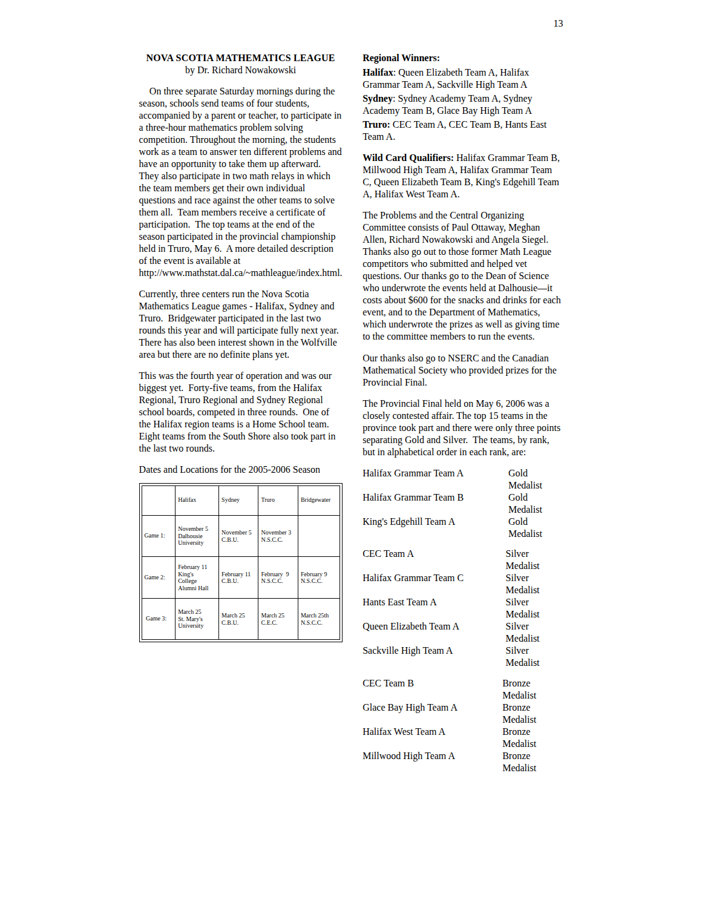13
NOVA SCOTIA MATHEMATICS LEAGUE
by Dr. Richard Nowakowski
On three separate Saturday mornings during the season, schools send teams of four students, accompanied by a parent or teacher, to participate in a three-hour mathematics problem solving competition. Throughout the morning, the students work as a team to answer ten different problems and have an opportunity to take them up afterward. They also participate in two math relays in which the team members get their own individual questions and race against the other teams to solve them all. Team members receive a certificate of participation. The top teams at the end of the season participated in the provincial championship held in Truro, May 6. A more detailed description of the event is available at http://www.mathstat.dal.ca/~mathleague/index.html.
Currently, three centers run the Nova Scotia Mathematics League games - Halifax, Sydney and Truro. Bridgewater participated in the last two rounds this year and will participate fully next year. There has also been interest shown in the Wolfville area but there are no definite plans yet.
This was the fourth year of operation and was our biggest yet. Forty-five teams, from the Halifax Regional, Truro Regional and Sydney Regional school boards, competed in three rounds. One of the Halifax region teams is a Home School team. Eight teams from the South Shore also took part in the last two rounds.
Dates and Locations for the 2005-2006 Season
| | Halifax | Sydney | Truro | Bridgewater |
| --- | --- | --- | --- | --- |
| Game 1: | November 5 Dalhousie University | November 5 C.B.U. | November 3 N.S.C.C. | |
| Game 2: | February 11 King's College Alumni Hall | February 11 C.B.U. | February 9 N.S.C.C. | February 9 N.S.C.C. |
| Game 3: | March 25 St. Mary's University | March 25 C.B.U. | March 25 C.E.C. | March 25th N.S.C.C. |
Regional Winners:
Halifax: Queen Elizabeth Team A, Halifax Grammar Team A, Sackville High Team A
Sydney: Sydney Academy Team A, Sydney Academy Team B, Glace Bay High Team A
Truro: CEC Team A, CEC Team B, Hants East Team A.
Wild Card Qualifiers: Halifax Grammar Team B, Millwood High Team A, Halifax Grammar Team C, Queen Elizabeth Team B, King's Edgehill Team A, Halifax West Team A.
The Problems and the Central Organizing Committee consists of Paul Ottaway, Meghan Allen, Richard Nowakowski and Angela Siegel. Thanks also go out to those former Math League competitors who submitted and helped vet questions. Our thanks go to the Dean of Science who underwrote the events held at Dalhousie—it costs about $600 for the snacks and drinks for each event, and to the Department of Mathematics, which underwrote the prizes as well as giving time to the committee members to run the events.
Our thanks also go to NSERC and the Canadian Mathematical Society who provided prizes for the Provincial Final.
The Provincial Final held on May 6, 2006 was a closely contested affair. The top 15 teams in the province took part and there were only three points separating Gold and Silver. The teams, by rank, but in alphabetical order in each rank, are:
Halifax Grammar Team A Gold Medalist
Halifax Grammar Team B Gold Medalist
King's Edgehill Team A Gold Medalist
CEC Team A Silver Medalist
Halifax Grammar Team C Silver Medalist
Hants East Team A Silver Medalist
Queen Elizabeth Team A Silver Medalist
Sackville High Team A Silver Medalist
CEC Team B Bronze Medalist
Glace Bay High Team A Bronze Medalist
Halifax West Team A Bronze Medalist
Millwood High Team A Bronze Medalist